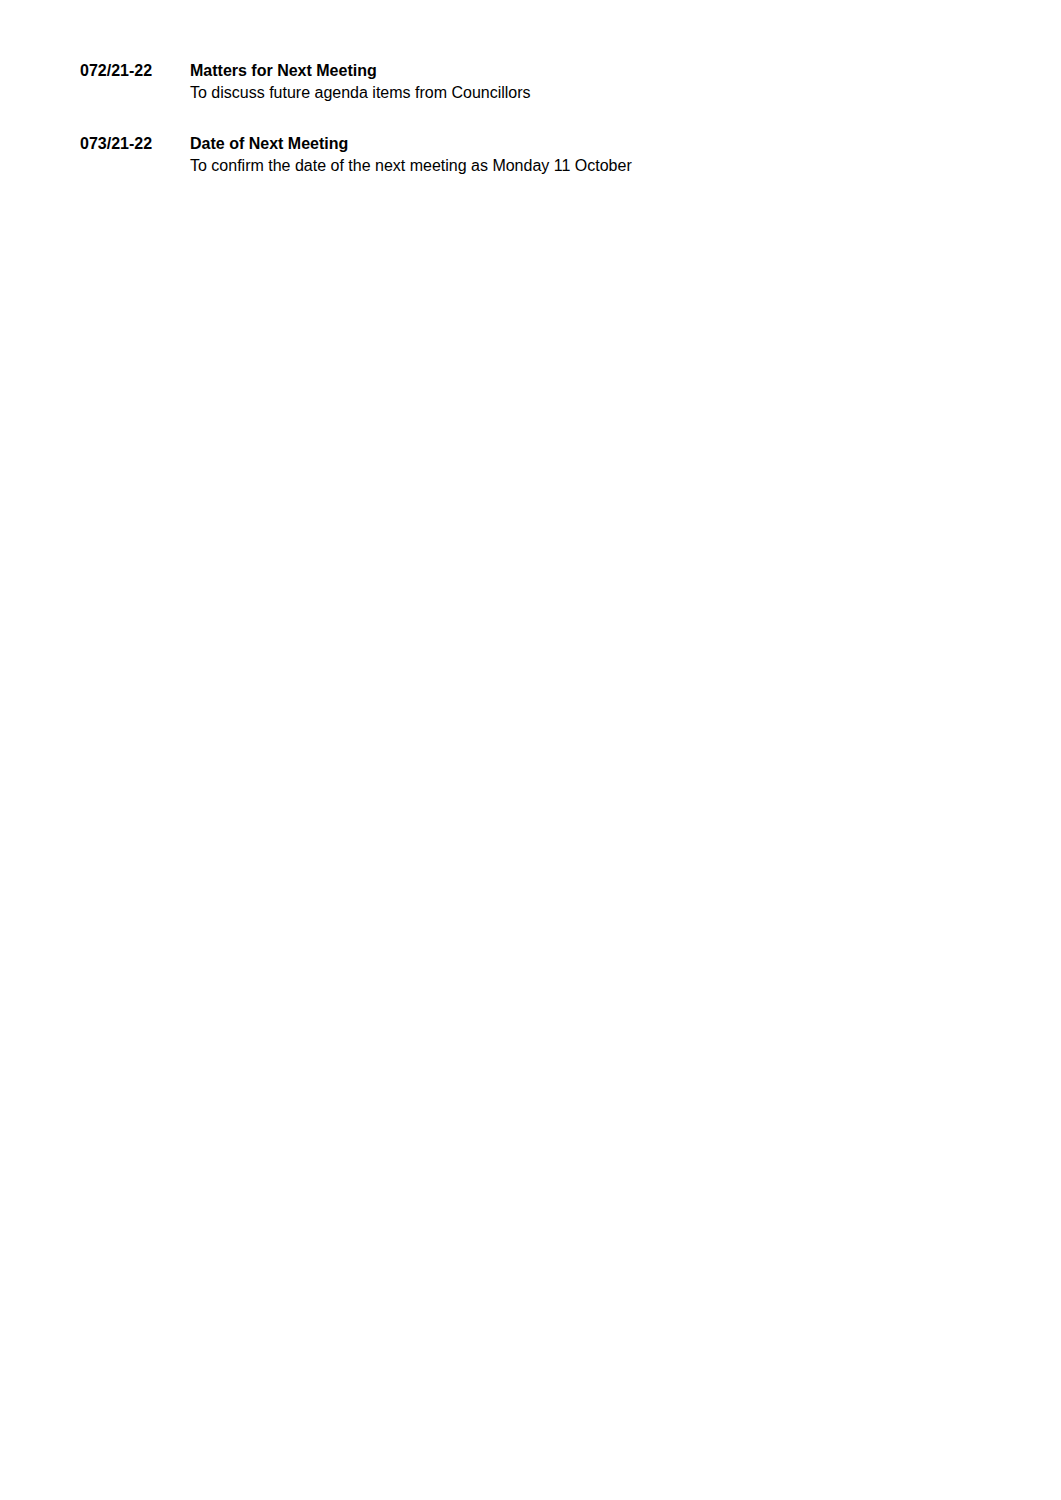072/21-22 Matters for Next Meeting
To discuss future agenda items from Councillors
073/21-22 Date of Next Meeting
To confirm the date of the next meeting as Monday 11 October